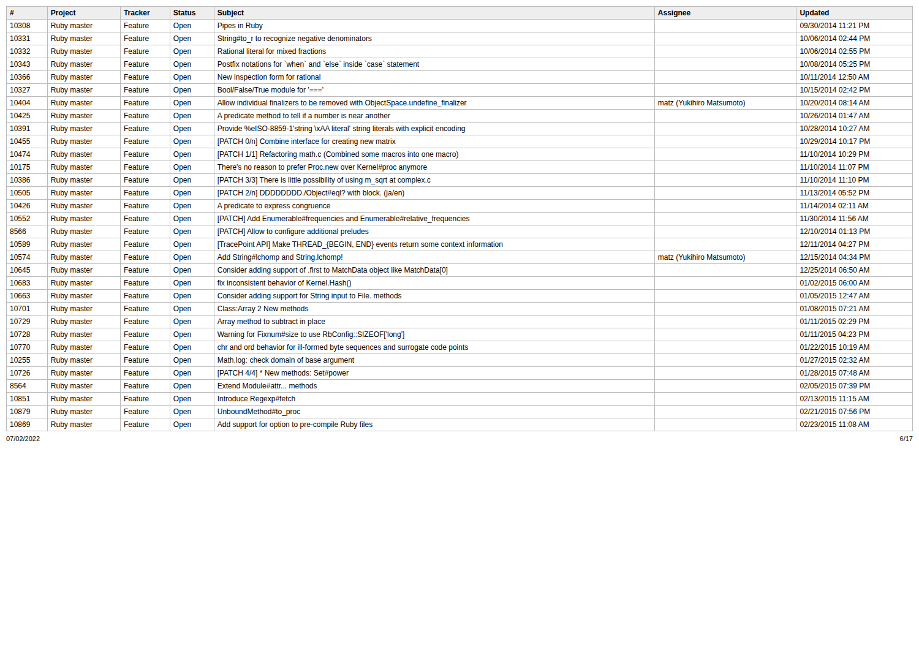| # | Project | Tracker | Status | Subject | Assignee | Updated |
| --- | --- | --- | --- | --- | --- | --- |
| 10308 | Ruby master | Feature | Open | Pipes in Ruby | | 09/30/2014 11:21 PM |
| 10331 | Ruby master | Feature | Open | String#to_r to recognize negative denominators | | 10/06/2014 02:44 PM |
| 10332 | Ruby master | Feature | Open | Rational literal for mixed fractions | | 10/06/2014 02:55 PM |
| 10343 | Ruby master | Feature | Open | Postfix notations for `when` and `else` inside `case` statement | | 10/08/2014 05:25 PM |
| 10366 | Ruby master | Feature | Open | New inspection form for rational | | 10/11/2014 12:50 AM |
| 10327 | Ruby master | Feature | Open | Bool/False/True module for '===' | | 10/15/2014 02:42 PM |
| 10404 | Ruby master | Feature | Open | Allow individual finalizers to be removed with ObjectSpace.undefine_finalizer | matz (Yukihiro Matsumoto) | 10/20/2014 08:14 AM |
| 10425 | Ruby master | Feature | Open | A predicate method to tell if a number is near another | | 10/26/2014 01:47 AM |
| 10391 | Ruby master | Feature | Open | Provide %eISO-8859-1'string \xAA literal' string literals with explicit encoding | | 10/28/2014 10:27 AM |
| 10455 | Ruby master | Feature | Open | [PATCH 0/n] Combine interface for creating new matrix | | 10/29/2014 10:17 PM |
| 10474 | Ruby master | Feature | Open | [PATCH 1/1] Refactoring math.c (Combined some macros into one macro) | | 11/10/2014 10:29 PM |
| 10175 | Ruby master | Feature | Open | There's no reason to prefer Proc.new over Kernel#proc anymore | | 11/10/2014 11:07 PM |
| 10386 | Ruby master | Feature | Open | [PATCH 3/3] There is little possibility of using m_sqrt at complex.c | | 11/10/2014 11:10 PM |
| 10505 | Ruby master | Feature | Open | [PATCH 2/n] DDDDDDDD./Object#eql? with block. (ja/en) | | 11/13/2014 05:52 PM |
| 10426 | Ruby master | Feature | Open | A predicate to express congruence | | 11/14/2014 02:11 AM |
| 10552 | Ruby master | Feature | Open | [PATCH] Add Enumerable#frequencies and Enumerable#relative_frequencies | | 11/30/2014 11:56 AM |
| 8566 | Ruby master | Feature | Open | [PATCH] Allow to configure additional preludes | | 12/10/2014 01:13 PM |
| 10589 | Ruby master | Feature | Open | [TracePoint API] Make THREAD_{BEGIN, END} events return some context information | | 12/11/2014 04:27 PM |
| 10574 | Ruby master | Feature | Open | Add String#lchomp and String.lchomp! | matz (Yukihiro Matsumoto) | 12/15/2014 04:34 PM |
| 10645 | Ruby master | Feature | Open | Consider adding support of .first to MatchData object like MatchData[0] | | 12/25/2014 06:50 AM |
| 10683 | Ruby master | Feature | Open | fix inconsistent behavior of Kernel.Hash() | | 01/02/2015 06:00 AM |
| 10663 | Ruby master | Feature | Open | Consider adding support for String input to File. methods | | 01/05/2015 12:47 AM |
| 10701 | Ruby master | Feature | Open | Class:Array 2 New methods | | 01/08/2015 07:21 AM |
| 10729 | Ruby master | Feature | Open | Array method to subtract in place | | 01/11/2015 02:29 PM |
| 10728 | Ruby master | Feature | Open | Warning for Fixnum#size to use RbConfig::SIZEOF['long'] | | 01/11/2015 04:23 PM |
| 10770 | Ruby master | Feature | Open | chr and ord behavior for ill-formed byte sequences and surrogate code points | | 01/22/2015 10:19 AM |
| 10255 | Ruby master | Feature | Open | Math.log: check domain of base argument | | 01/27/2015 02:32 AM |
| 10726 | Ruby master | Feature | Open | [PATCH 4/4] * New methods: Set#power | | 01/28/2015 07:48 AM |
| 8564 | Ruby master | Feature | Open | Extend Module#attr... methods | | 02/05/2015 07:39 PM |
| 10851 | Ruby master | Feature | Open | Introduce Regexp#fetch | | 02/13/2015 11:15 AM |
| 10879 | Ruby master | Feature | Open | UnboundMethod#to_proc | | 02/21/2015 07:56 PM |
| 10869 | Ruby master | Feature | Open | Add support for option to pre-compile Ruby files | | 02/23/2015 11:08 AM |
07/02/2022 6/17